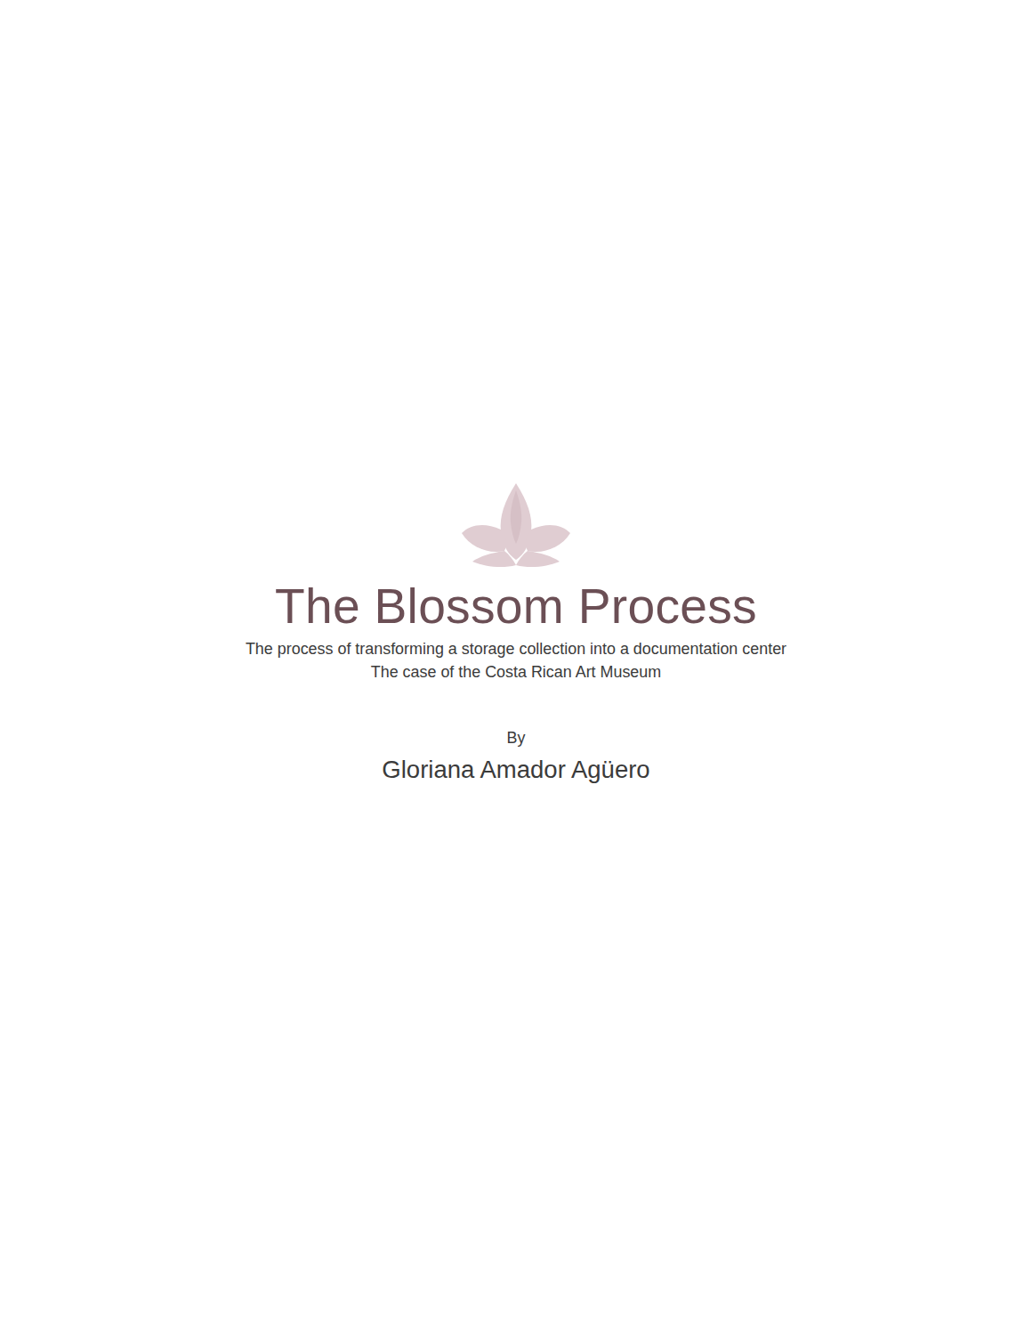The Blossom Process
The process of transforming a storage collection into a documentation center
The case of the Costa Rican Art Museum
By Gloriana Amador Agüero